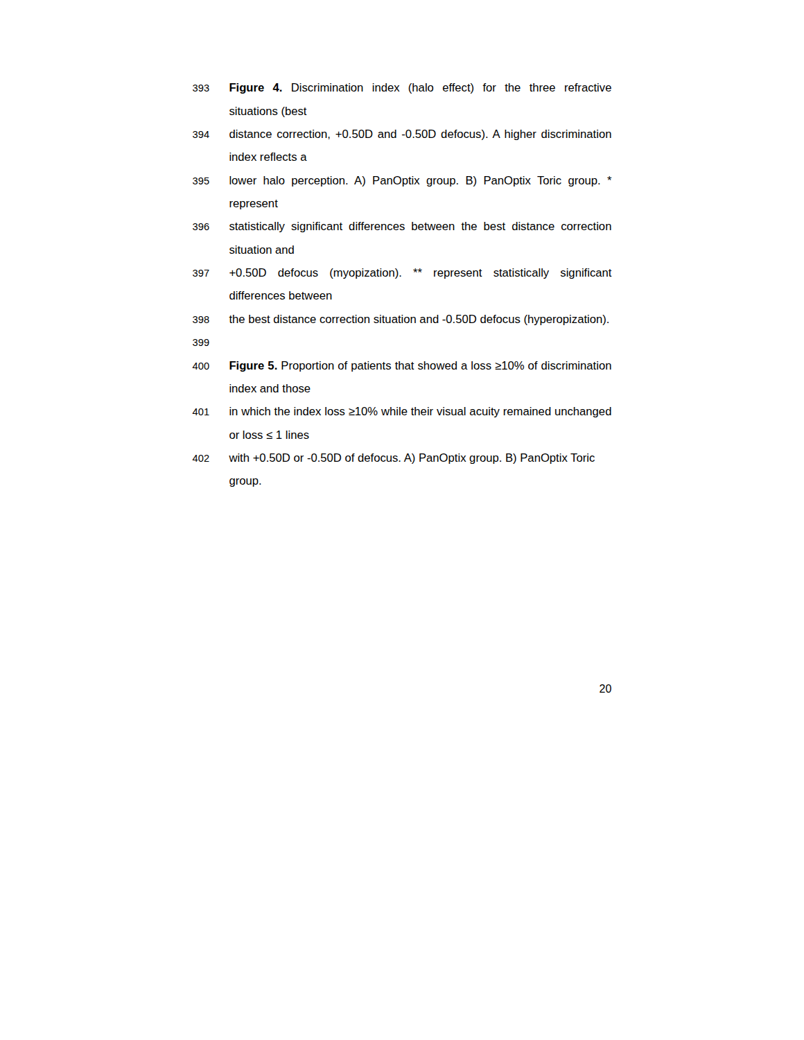393
Figure 4. Discrimination index (halo effect) for the three refractive situations (best
394
distance correction, +0.50D and -0.50D defocus). A higher discrimination index reflects a
395
lower halo perception. A) PanOptix group. B) PanOptix Toric group. * represent
396
statistically significant differences between the best distance correction situation and
397
+0.50D defocus (myopization). ** represent statistically significant differences between
398
the best distance correction situation and -0.50D defocus (hyperopization).
399
400
Figure 5. Proportion of patients that showed a loss ≥10% of discrimination index and those
401
in which the index loss ≥10% while their visual acuity remained unchanged or loss ≤ 1 lines
402
with +0.50D or -0.50D of defocus. A) PanOptix group. B) PanOptix Toric group.
20